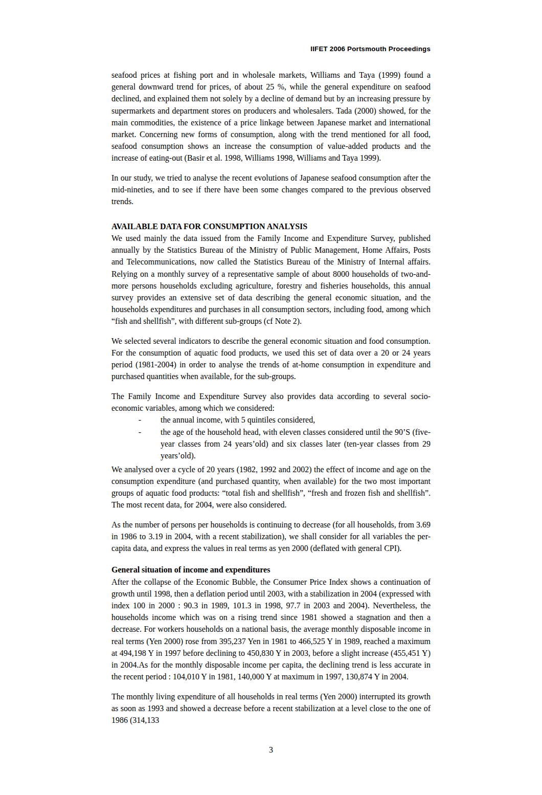IIFET 2006 Portsmouth Proceedings
seafood prices at fishing port and in wholesale markets, Williams and Taya (1999) found a general downward trend for prices, of about 25 %, while the general expenditure on seafood declined, and explained them not solely by a decline of demand but by an increasing pressure by supermarkets and department stores on producers and wholesalers. Tada (2000) showed, for the main commodities, the existence of a price linkage between Japanese market and international market. Concerning new forms of consumption, along with the trend mentioned for all food, seafood consumption shows an increase the consumption of value-added products and the increase of eating-out (Basir et al. 1998, Williams 1998, Williams and Taya 1999).
In our study, we tried to analyse the recent evolutions of Japanese seafood consumption after the mid-nineties, and to see if there have been some changes compared to the previous observed trends.
AVAILABLE DATA FOR CONSUMPTION ANALYSIS
We used mainly the data issued from the Family Income and Expenditure Survey, published annually by the Statistics Bureau of the Ministry of Public Management, Home Affairs, Posts and Telecommunications, now called the Statistics Bureau of the Ministry of Internal affairs. Relying on a monthly survey of a representative sample of about 8000 households of two-and-more persons households excluding agriculture, forestry and fisheries households, this annual survey provides an extensive set of data describing the general economic situation, and the households expenditures and purchases in all consumption sectors, including food, among which “fish and shellfish”, with different sub-groups (cf Note 2).
We selected several indicators to describe the general economic situation and food consumption. For the consumption of aquatic food products, we used this set of data over a 20 or 24 years period (1981-2004) in order to analyse the trends of at-home consumption in expenditure and purchased quantities when available, for the sub-groups.
The Family Income and Expenditure Survey also provides data according to several socio-economic variables, among which we considered:
the annual income, with 5 quintiles considered,
the age of the household head, with eleven classes considered until the 90’S (five-year classes from 24 years’old) and six classes later (ten-year classes from 29 years’old).
We analysed over a cycle of 20 years (1982, 1992 and 2002) the effect of income and age on the consumption expenditure (and purchased quantity, when available) for the two most important groups of aquatic food products: “total fish and shellfish”, “fresh and frozen fish and shellfish”. The most recent data, for 2004, were also considered.
As the number of persons per households is continuing to decrease (for all households, from 3.69 in 1986 to 3.19 in 2004, with a recent stabilization), we shall consider for all variables the per-capita data, and express the values in real terms as yen 2000 (deflated with general CPI).
General situation of income and expenditures
After the collapse of the Economic Bubble, the Consumer Price Index shows a continuation of growth until 1998, then a deflation period until 2003, with a stabilization in 2004 (expressed with index 100 in 2000 : 90.3 in 1989, 101.3 in 1998, 97.7 in 2003 and 2004). Nevertheless, the households income which was on a rising trend since 1981 showed a stagnation and then a decrease. For workers households on a national basis, the average monthly disposable income in real terms (Yen 2000) rose from 395,237 Yen in 1981 to 466,525 Y in 1989, reached a maximum at 494,198 Y in 1997 before declining to 450,830 Y in 2003, before a slight increase (455,451 Y) in 2004.As for the monthly disposable income per capita, the declining trend is less accurate in the recent period : 104,010 Y in 1981, 140,000 Y at maximum in 1997, 130,874 Y in 2004.
The monthly living expenditure of all households in real terms (Yen 2000) interrupted its growth as soon as 1993 and showed a decrease before a recent stabilization at a level close to the one of 1986 (314,133
3